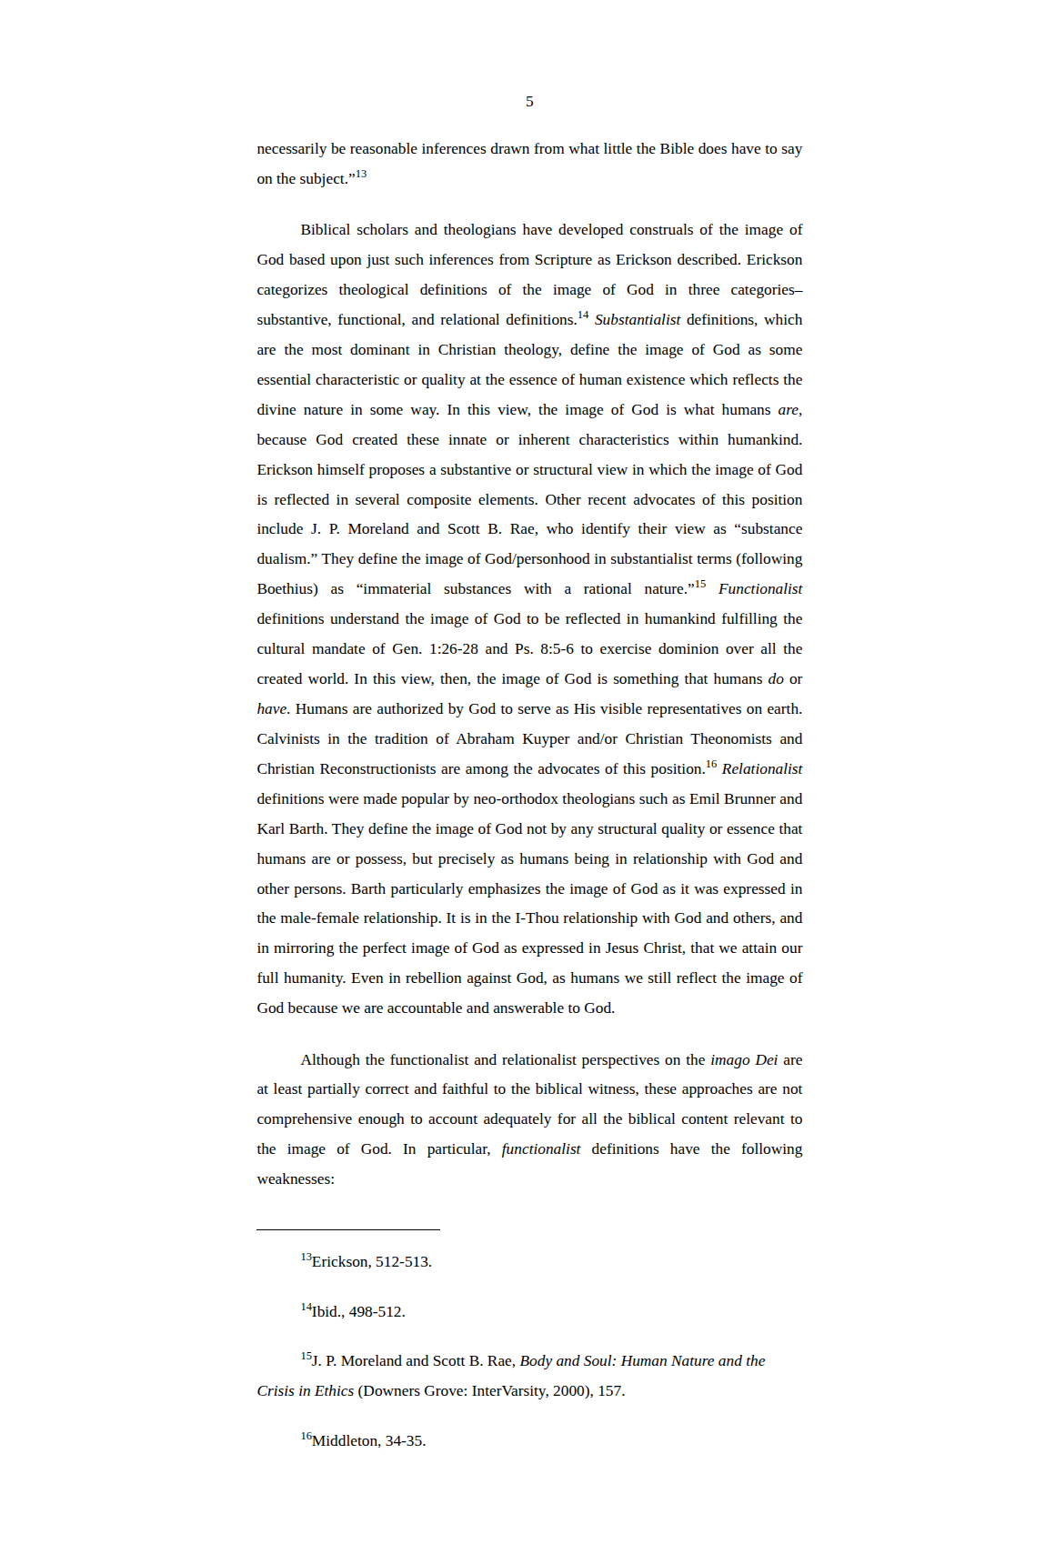5
necessarily be reasonable inferences drawn from what little the Bible does have to say on the subject.”13
Biblical scholars and theologians have developed construals of the image of God based upon just such inferences from Scripture as Erickson described. Erickson categorizes theological definitions of the image of God in three categories–substantive, functional, and relational definitions.14 Substantialist definitions, which are the most dominant in Christian theology, define the image of God as some essential characteristic or quality at the essence of human existence which reflects the divine nature in some way. In this view, the image of God is what humans are, because God created these innate or inherent characteristics within humankind. Erickson himself proposes a substantive or structural view in which the image of God is reflected in several composite elements. Other recent advocates of this position include J. P. Moreland and Scott B. Rae, who identify their view as “substance dualism.” They define the image of God/personhood in substantialist terms (following Boethius) as “immaterial substances with a rational nature.”15 Functionalist definitions understand the image of God to be reflected in humankind fulfilling the cultural mandate of Gen. 1:26-28 and Ps. 8:5-6 to exercise dominion over all the created world. In this view, then, the image of God is something that humans do or have. Humans are authorized by God to serve as His visible representatives on earth. Calvinists in the tradition of Abraham Kuyper and/or Christian Theonomists and Christian Reconstructionists are among the advocates of this position.16 Relationalist definitions were made popular by neo-orthodox theologians such as Emil Brunner and Karl Barth. They define the image of God not by any structural quality or essence that humans are or possess, but precisely as humans being in relationship with God and other persons. Barth particularly emphasizes the image of God as it was expressed in the male-female relationship. It is in the I-Thou relationship with God and others, and in mirroring the perfect image of God as expressed in Jesus Christ, that we attain our full humanity. Even in rebellion against God, as humans we still reflect the image of God because we are accountable and answerable to God.
Although the functionalist and relationalist perspectives on the imago Dei are at least partially correct and faithful to the biblical witness, these approaches are not comprehensive enough to account adequately for all the biblical content relevant to the image of God. In particular, functionalist definitions have the following weaknesses:
13Erickson, 512-513.
14Ibid., 498-512.
15J. P. Moreland and Scott B. Rae, Body and Soul: Human Nature and the Crisis in Ethics (Downers Grove: InterVarsity, 2000), 157.
16Middleton, 34-35.